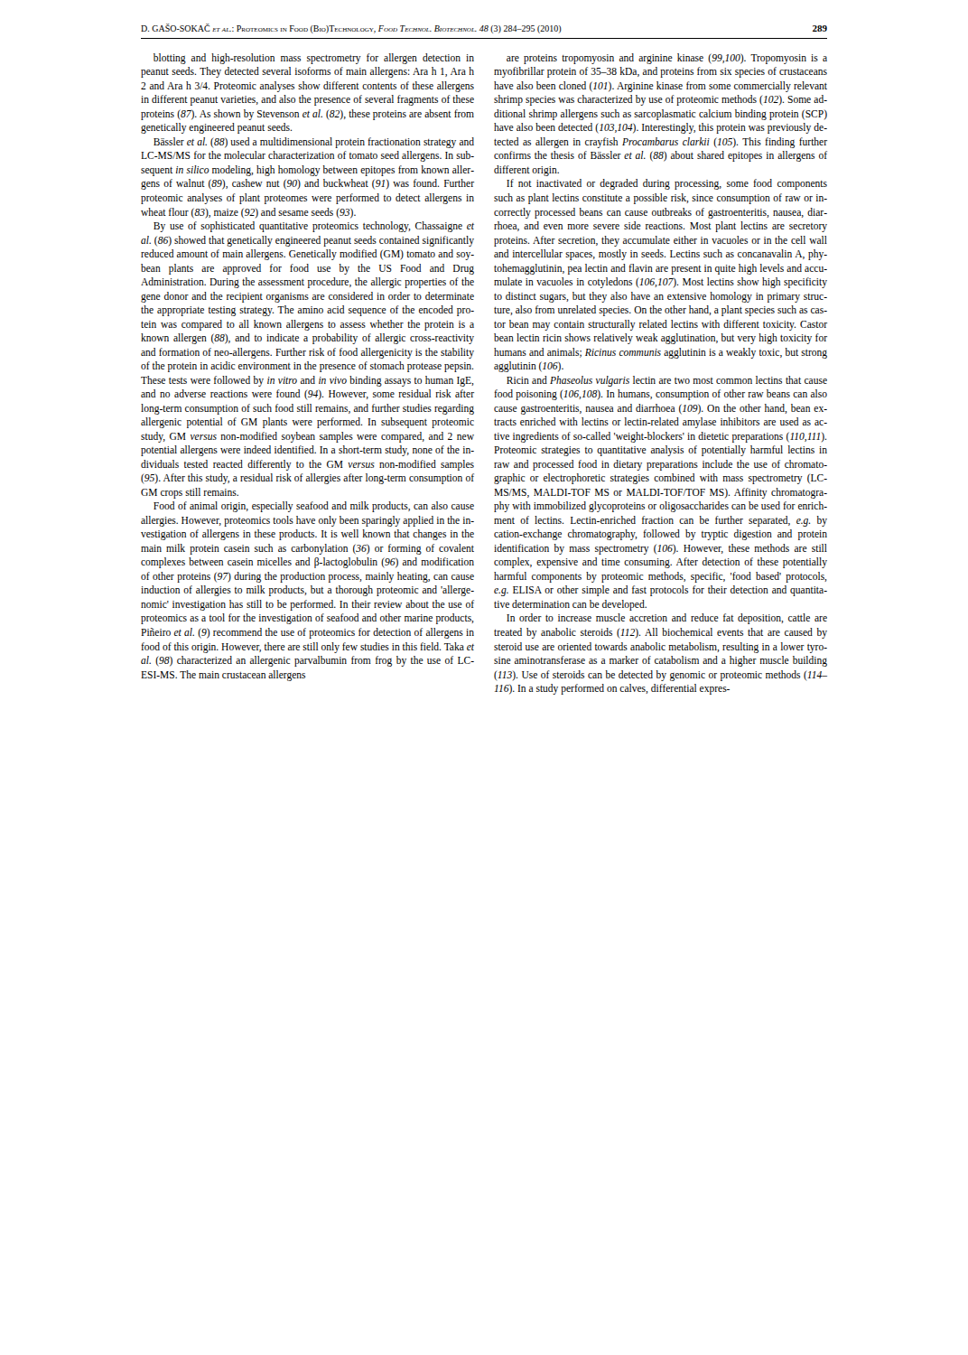D. GAŠO-SOKAČ et al.: Proteomics in Food (Bio)Technology, Food Technol. Biotechnol. 48 (3) 284–295 (2010) 289
blotting and high-resolution mass spectrometry for allergen detection in peanut seeds. They detected several isoforms of main allergens: Ara h 1, Ara h 2 and Ara h 3/4. Proteomic analyses show different contents of these allergens in different peanut varieties, and also the presence of several fragments of these proteins (87). As shown by Stevenson et al. (82), these proteins are absent from genetically engineered peanut seeds.
Bässler et al. (88) used a multidimensional protein fractionation strategy and LC-MS/MS for the molecular characterization of tomato seed allergens. In subsequent in silico modeling, high homology between epitopes from known allergens of walnut (89), cashew nut (90) and buckwheat (91) was found. Further proteomic analyses of plant proteomes were performed to detect allergens in wheat flour (83), maize (92) and sesame seeds (93).
By use of sophisticated quantitative proteomics technology, Chassaigne et al. (86) showed that genetically engineered peanut seeds contained significantly reduced amount of main allergens. Genetically modified (GM) tomato and soybean plants are approved for food use by the US Food and Drug Administration. During the assessment procedure, the allergic properties of the gene donor and the recipient organisms are considered in order to determinate the appropriate testing strategy. The amino acid sequence of the encoded protein was compared to all known allergens to assess whether the protein is a known allergen (88), and to indicate a probability of allergic cross-reactivity and formation of neo-allergens. Further risk of food allergenicity is the stability of the protein in acidic environment in the presence of stomach protease pepsin. These tests were followed by in vitro and in vivo binding assays to human IgE, and no adverse reactions were found (94). However, some residual risk after long-term consumption of such food still remains, and further studies regarding allergenic potential of GM plants were performed. In subsequent proteomic study, GM versus non-modified soybean samples were compared, and 2 new potential allergens were indeed identified. In a short-term study, none of the individuals tested reacted differently to the GM versus non-modified samples (95). After this study, a residual risk of allergies after long-term consumption of GM crops still remains.
Food of animal origin, especially seafood and milk products, can also cause allergies. However, proteomics tools have only been sparingly applied in the investigation of allergens in these products. It is well known that changes in the main milk protein casein such as carbonylation (36) or forming of covalent complexes between casein micelles and β-lactoglobulin (96) and modification of other proteins (97) during the production process, mainly heating, can cause induction of allergies to milk products, but a thorough proteomic and 'allergenomic' investigation has still to be performed. In their review about the use of proteomics as a tool for the investigation of seafood and other marine products, Piñeiro et al. (9) recommend the use of proteomics for detection of allergens in food of this origin. However, there are still only few studies in this field. Taka et al. (98) characterized an allergenic parvalbumin from frog by the use of LC-ESI-MS. The main crustacean allergens
are proteins tropomyosin and arginine kinase (99,100). Tropomyosin is a myofibrillar protein of 35–38 kDa, and proteins from six species of crustaceans have also been cloned (101). Arginine kinase from some commercially relevant shrimp species was characterized by use of proteomic methods (102). Some additional shrimp allergens such as sarcoplasmatic calcium binding protein (SCP) have also been detected (103,104). Interestingly, this protein was previously detected as allergen in crayfish Procambarus clarkii (105). This finding further confirms the thesis of Bässler et al. (88) about shared epitopes in allergens of different origin.
If not inactivated or degraded during processing, some food components such as plant lectins constitute a possible risk, since consumption of raw or incorrectly processed beans can cause outbreaks of gastroenteritis, nausea, diarrhoea, and even more severe side reactions. Most plant lectins are secretory proteins. After secretion, they accumulate either in vacuoles or in the cell wall and intercellular spaces, mostly in seeds. Lectins such as concanavalin A, phytohemagglutinin, pea lectin and flavin are present in quite high levels and accumulate in vacuoles in cotyledons (106,107). Most lectins show high specificity to distinct sugars, but they also have an extensive homology in primary structure, also from unrelated species. On the other hand, a plant species such as castor bean may contain structurally related lectins with different toxicity. Castor bean lectin ricin shows relatively weak agglutination, but very high toxicity for humans and animals; Ricinus communis agglutinin is a weakly toxic, but strong agglutinin (106).
Ricin and Phaseolus vulgaris lectin are two most common lectins that cause food poisoning (106,108). In humans, consumption of other raw beans can also cause gastroenteritis, nausea and diarrhoea (109). On the other hand, bean extracts enriched with lectins or lectin-related amylase inhibitors are used as active ingredients of so-called 'weight-blockers' in dietetic preparations (110,111). Proteomic strategies to quantitative analysis of potentially harmful lectins in raw and processed food in dietary preparations include the use of chromatographic or electrophoretic strategies combined with mass spectrometry (LC-MS/MS, MALDI-TOF MS or MALDI-TOF/TOF MS). Affinity chromatography with immobilized glycoproteins or oligosaccharides can be used for enrichment of lectins. Lectin-enriched fraction can be further separated, e.g. by cation-exchange chromatography, followed by tryptic digestion and protein identification by mass spectrometry (106). However, these methods are still complex, expensive and time consuming. After detection of these potentially harmful components by proteomic methods, specific, 'food based' protocols, e.g. ELISA or other simple and fast protocols for their detection and quantitative determination can be developed.
In order to increase muscle accretion and reduce fat deposition, cattle are treated by anabolic steroids (112). All biochemical events that are caused by steroid use are oriented towards anabolic metabolism, resulting in a lower tyrosine aminotransferase as a marker of catabolism and a higher muscle building (113). Use of steroids can be detected by genomic or proteomic methods (114–116). In a study performed on calves, differential expres-